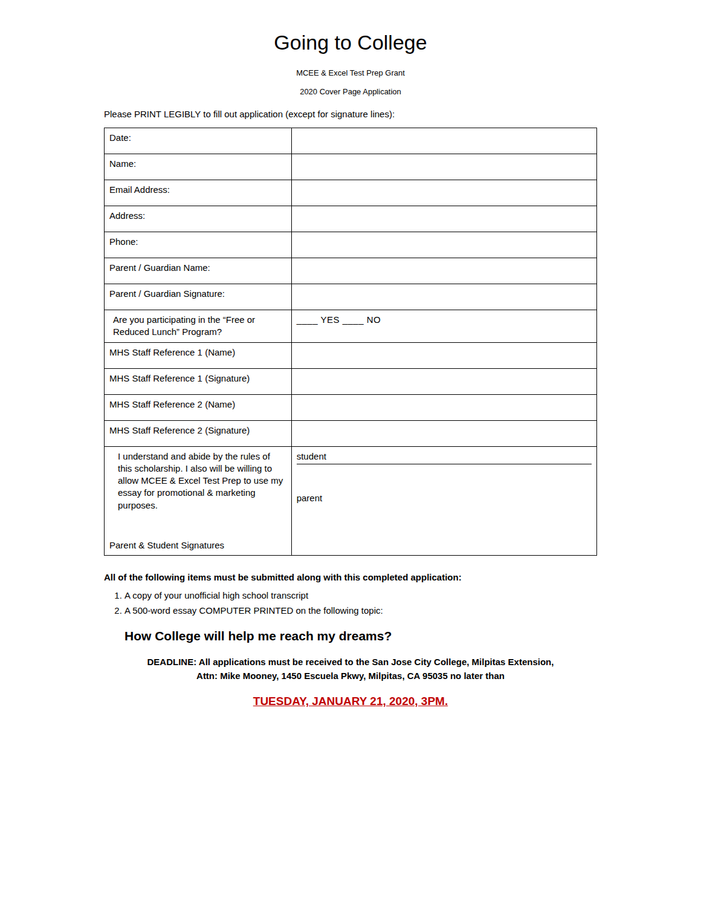Going to College
MCEE & Excel Test Prep Grant
2020 Cover Page Application
Please PRINT LEGIBLY to fill out application (except for signature lines):
| Date: | |
| Name: | |
| Email Address: | |
| Address: | |
| Phone: | |
| Parent / Guardian Name: | |
| Parent / Guardian Signature: | |
| Are you participating in the “Free or Reduced Lunch” Program? | ____ YES ____ NO |
| MHS Staff Reference 1 (Name) | |
| MHS Staff Reference 1 (Signature) | |
| MHS Staff Reference 2 (Name) | |
| MHS Staff Reference 2 (Signature) | |
| I understand and abide by the rules of this scholarship. I also will be willing to allow MCEE & Excel Test Prep to use my essay for promotional & marketing purposes. Parent & Student Signatures | student parent |
All of the following items must be submitted along with this completed application:
A copy of your unofficial high school transcript
A 500-word essay COMPUTER PRINTED on the following topic:
How College will help me reach my dreams?
DEADLINE: All applications must be received to the San Jose City College, Milpitas Extension,
Attn: Mike Mooney, 1450 Escuela Pkwy, Milpitas, CA 95035 no later than
TUESDAY, JANUARY 21, 2020, 3PM.